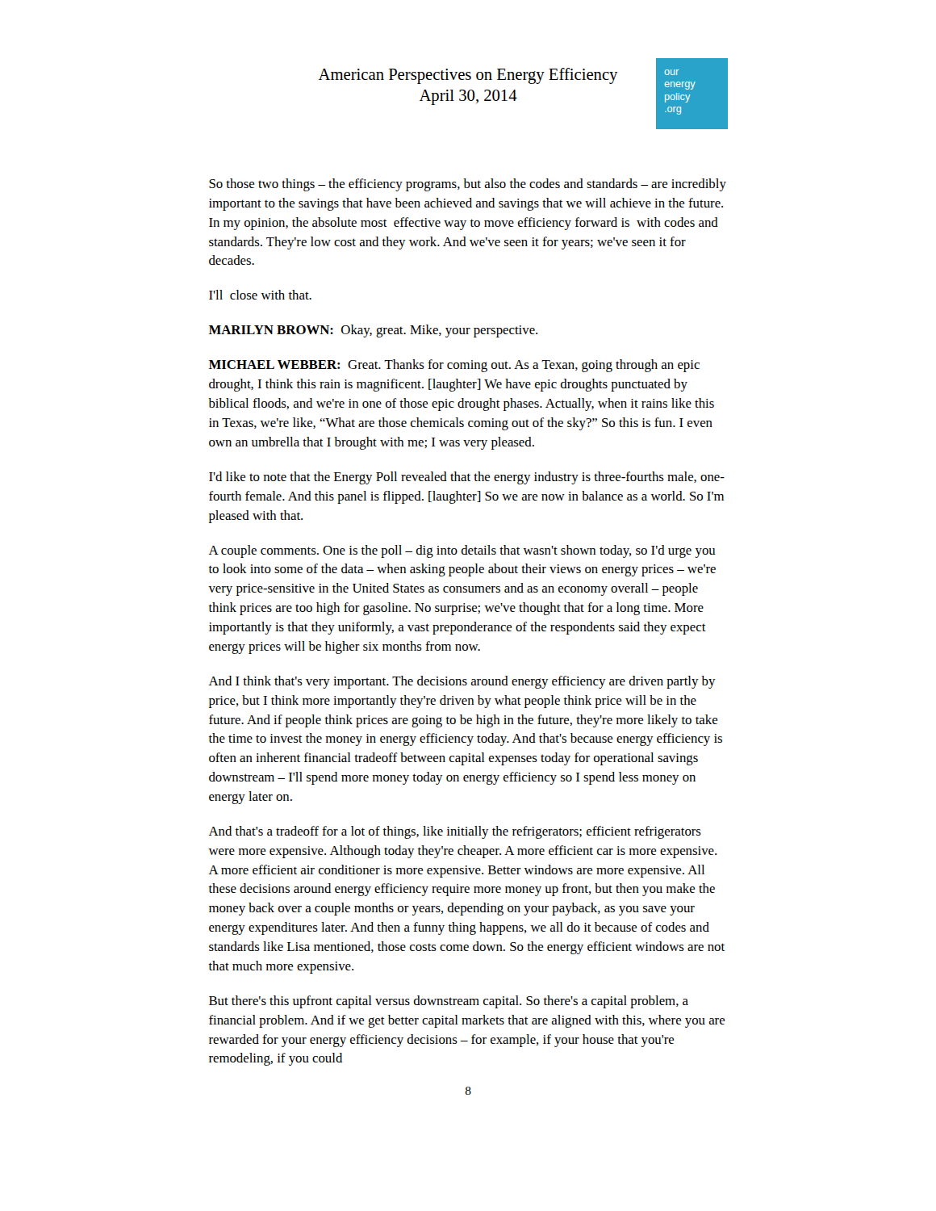American Perspectives on Energy Efficiency
April 30, 2014
our energy policy .org
So those two things – the efficiency programs, but also the codes and standards – are incredibly important to the savings that have been achieved and savings that we will achieve in the future. In my opinion, the absolute most effective way to move efficiency forward is with codes and standards. They're low cost and they work. And we've seen it for years; we've seen it for decades.
I'll close with that.
MARILYN BROWN: Okay, great. Mike, your perspective.
MICHAEL WEBBER: Great. Thanks for coming out. As a Texan, going through an epic drought, I think this rain is magnificent. [laughter] We have epic droughts punctuated by biblical floods, and we're in one of those epic drought phases. Actually, when it rains like this in Texas, we're like, “What are those chemicals coming out of the sky?” So this is fun. I even own an umbrella that I brought with me; I was very pleased.
I'd like to note that the Energy Poll revealed that the energy industry is three-fourths male, one-fourth female. And this panel is flipped. [laughter] So we are now in balance as a world. So I'm pleased with that.
A couple comments. One is the poll – dig into details that wasn't shown today, so I'd urge you to look into some of the data – when asking people about their views on energy prices – we're very price-sensitive in the United States as consumers and as an economy overall – people think prices are too high for gasoline. No surprise; we've thought that for a long time. More importantly is that they uniformly, a vast preponderance of the respondents said they expect energy prices will be higher six months from now.
And I think that's very important. The decisions around energy efficiency are driven partly by price, but I think more importantly they're driven by what people think price will be in the future. And if people think prices are going to be high in the future, they're more likely to take the time to invest the money in energy efficiency today. And that's because energy efficiency is often an inherent financial tradeoff between capital expenses today for operational savings downstream – I'll spend more money today on energy efficiency so I spend less money on energy later on.
And that's a tradeoff for a lot of things, like initially the refrigerators; efficient refrigerators were more expensive. Although today they're cheaper. A more efficient car is more expensive. A more efficient air conditioner is more expensive. Better windows are more expensive. All these decisions around energy efficiency require more money up front, but then you make the money back over a couple months or years, depending on your payback, as you save your energy expenditures later. And then a funny thing happens, we all do it because of codes and standards like Lisa mentioned, those costs come down. So the energy efficient windows are not that much more expensive.
But there's this upfront capital versus downstream capital. So there's a capital problem, a financial problem. And if we get better capital markets that are aligned with this, where you are rewarded for your energy efficiency decisions – for example, if your house that you're remodeling, if you could
8